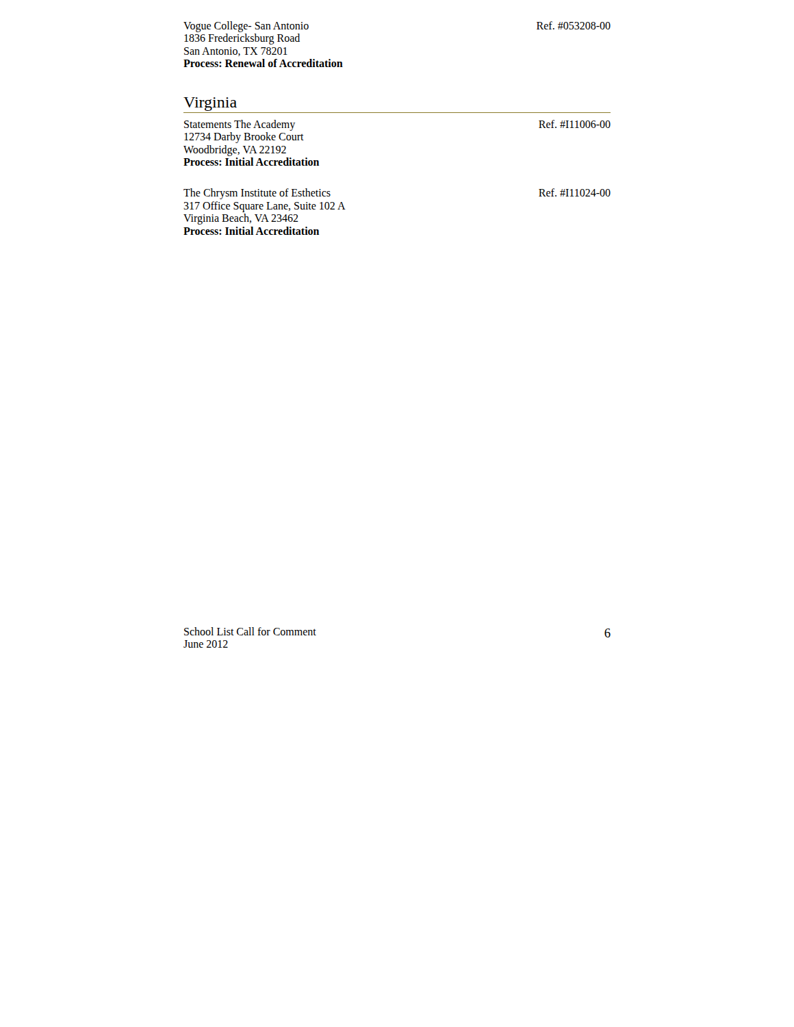Vogue College- San Antonio Ref. #053208-00
1836 Fredericksburg Road
San Antonio, TX 78201
Process: Renewal of Accreditation
Virginia
Statements The Academy Ref. #I11006-00
12734 Darby Brooke Court
Woodbridge, VA 22192
Process: Initial Accreditation
The Chrysm Institute of Esthetics Ref. #I11024-00
317 Office Square Lane, Suite 102 A
Virginia Beach, VA 23462
Process: Initial Accreditation
School List Call for Comment
June 2012
6